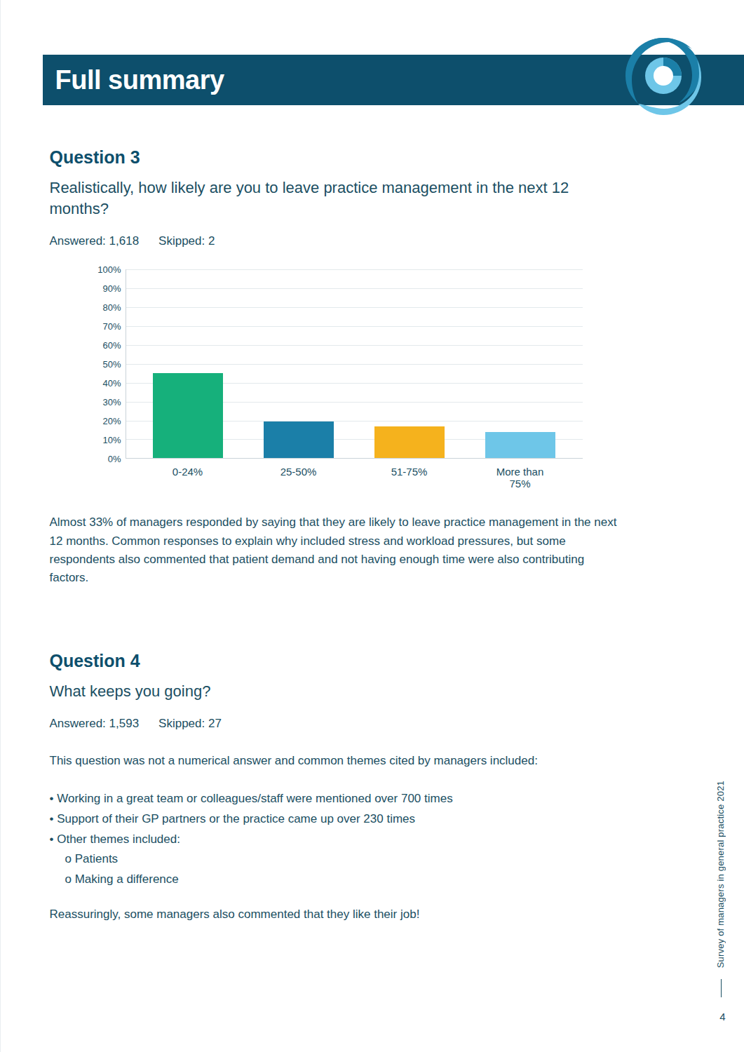Full summary
Question 3
Realistically, how likely are you to leave practice management in the next 12 months?
Answered: 1,618 Skipped: 2
100% 90% 80% 70% 60% 50% 40% 30% 20% 10% 0%
0-24% 25-50% 51-75% More than 75%
Almost 33% of managers responded by saying that they are likely to leave practice management in the next 12 months. Common responses to explain why included stress and workload pressures, but some respondents also commented that patient demand and not having enough time were also contributing factors.
Question 4
What keeps you going?
Answered: 1,593 Skipped: 27
This question was not a numerical answer and common themes cited by managers included:
Working in a great team or colleagues/staff were mentioned over 700 times
Support of their GP partners or the practice came up over 230 times
Other themes included:
Patients
Making a difference
Reassuringly, some managers also commented that they like their job!
Survey of managers in general practice 2021
4